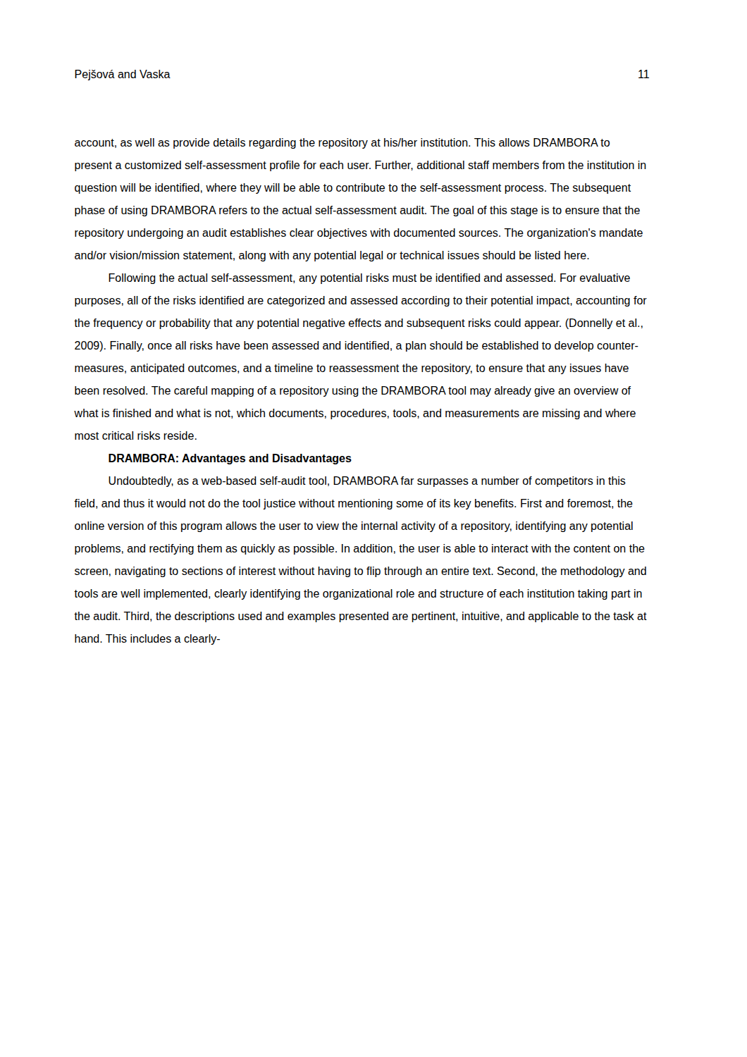Pejšová and Vaska 11
account, as well as provide details regarding the repository at his/her institution. This allows DRAMBORA to present a customized self-assessment profile for each user. Further, additional staff members from the institution in question will be identified, where they will be able to contribute to the self-assessment process. The subsequent phase of using DRAMBORA refers to the actual self-assessment audit. The goal of this stage is to ensure that the repository undergoing an audit establishes clear objectives with documented sources. The organization's mandate and/or vision/mission statement, along with any potential legal or technical issues should be listed here.
Following the actual self-assessment, any potential risks must be identified and assessed. For evaluative purposes, all of the risks identified are categorized and assessed according to their potential impact, accounting for the frequency or probability that any potential negative effects and subsequent risks could appear. (Donnelly et al., 2009). Finally, once all risks have been assessed and identified, a plan should be established to develop counter-measures, anticipated outcomes, and a timeline to reassessment the repository, to ensure that any issues have been resolved. The careful mapping of a repository using the DRAMBORA tool may already give an overview of what is finished and what is not, which documents, procedures, tools, and measurements are missing and where most critical risks reside.
DRAMBORA: Advantages and Disadvantages
Undoubtedly, as a web-based self-audit tool, DRAMBORA far surpasses a number of competitors in this field, and thus it would not do the tool justice without mentioning some of its key benefits. First and foremost, the online version of this program allows the user to view the internal activity of a repository, identifying any potential problems, and rectifying them as quickly as possible. In addition, the user is able to interact with the content on the screen, navigating to sections of interest without having to flip through an entire text. Second, the methodology and tools are well implemented, clearly identifying the organizational role and structure of each institution taking part in the audit. Third, the descriptions used and examples presented are pertinent, intuitive, and applicable to the task at hand. This includes a clearly-